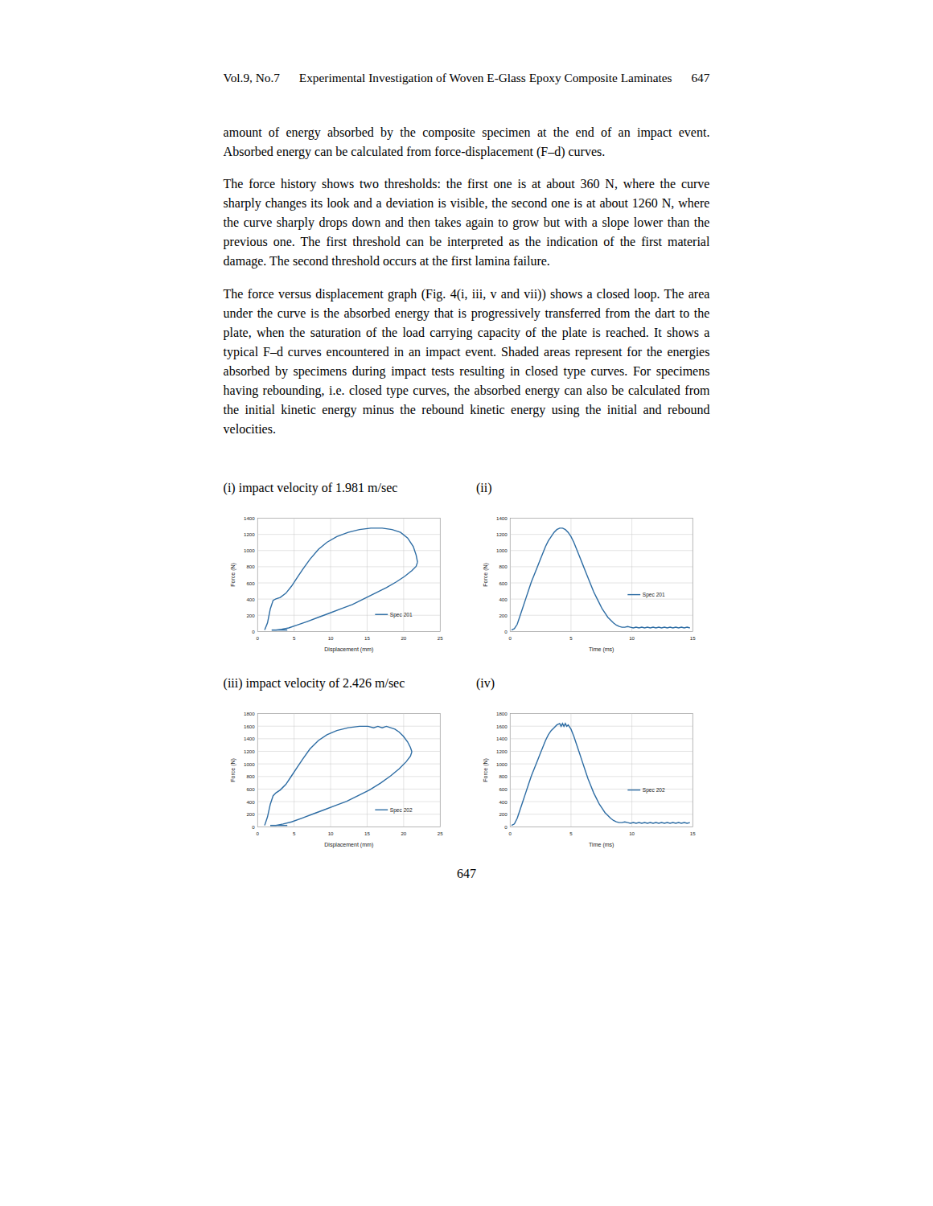Vol.9, No.7 Experimental Investigation of Woven E-Glass Epoxy Composite Laminates 647
amount of energy absorbed by the composite specimen at the end of an impact event. Absorbed energy can be calculated from force-displacement (F–d) curves.
The force history shows two thresholds: the first one is at about 360 N, where the curve sharply changes its look and a deviation is visible, the second one is at about 1260 N, where the curve sharply drops down and then takes again to grow but with a slope lower than the previous one. The first threshold can be interpreted as the indication of the first material damage. The second threshold occurs at the first lamina failure.
The force versus displacement graph (Fig. 4(i, iii, v and vii)) shows a closed loop. The area under the curve is the absorbed energy that is progressively transferred from the dart to the plate, when the saturation of the load carrying capacity of the plate is reached. It shows a typical F–d curves encountered in an impact event. Shaded areas represent for the energies absorbed by specimens during impact tests resulting in closed type curves. For specimens having rebounding, i.e. closed type curves, the absorbed energy can also be calculated from the initial kinetic energy minus the rebound kinetic energy using the initial and rebound velocities.
(i) impact velocity of 1.981 m/sec
(ii)
1400 1200 1000 800 600 400 200 0 0 5 10 15 20 25 Displacement (mm) Force (N) Spec 201
1400 1200 1000 800 600 400 200 0 0 5 10 15 Time (ms) Force (N) Spec 201
(iii) impact velocity of 2.426 m/sec
(iv)
1800 1600 1400 1200 1000 800 600 400 200 0 0 5 10 15 20 25 Displacement (mm) Force (N) Spec 202
1800 1600 1400 1200 1000 800 600 400 200 0 0 5 10 15 Time (ms) Force (N) Spec 202
647